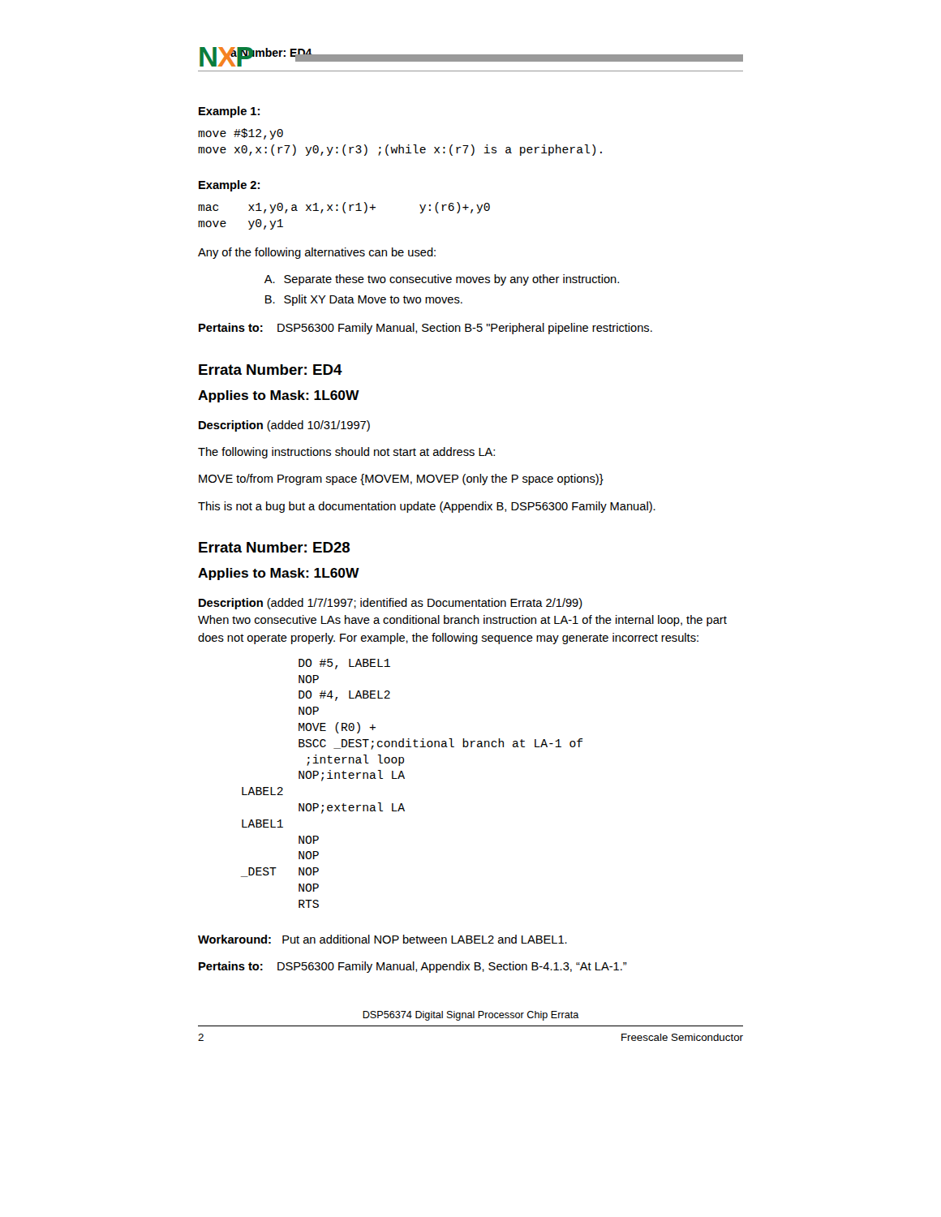NXP
a Number: ED4
Example 1:
move #$12,y0
move x0,x:(r7) y0,y:(r3) ;(while x:(r7) is a peripheral).
Example 2:
mac    x1,y0,a x1,x:(r1)+      y:(r6)+,y0
move   y0,y1
Any of the following alternatives can be used:
Separate these two consecutive moves by any other instruction.
Split XY Data Move to two moves.
Pertains to: DSP56300 Family Manual, Section B-5 "Peripheral pipeline restrictions.
Errata Number: ED4
Applies to Mask: 1L60W
Description (added 10/31/1997)
The following instructions should not start at address LA:
MOVE to/from Program space {MOVEM, MOVEP (only the P space options)}
This is not a bug but a documentation update (Appendix B, DSP56300 Family Manual).
Errata Number: ED28
Applies to Mask: 1L60W
Description (added 1/7/1997; identified as Documentation Errata 2/1/99)
When two consecutive LAs have a conditional branch instruction at LA-1 of the internal loop, the part does not operate properly. For example, the following sequence may generate incorrect results:
        DO #5, LABEL1
        NOP
        DO #4, LABEL2
        NOP
        MOVE (R0) +
        BSCC _DEST;conditional branch at LA-1 of
         ;internal loop
        NOP;internal LA
LABEL2
        NOP;external LA
LABEL1
        NOP
        NOP
_DEST   NOP
        NOP
        RTS
Workaround: Put an additional NOP between LABEL2 and LABEL1.
Pertains to: DSP56300 Family Manual, Appendix B, Section B-4.1.3, “At LA-1.”
DSP56374 Digital Signal Processor Chip Errata
2
Freescale Semiconductor